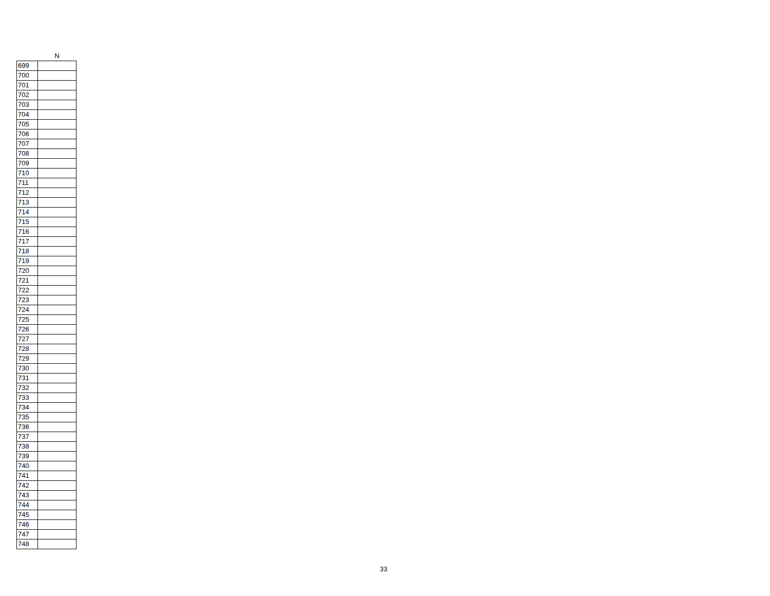| | N |
| 699 | |
| 700 | |
| 701 | |
| 702 | |
| 703 | |
| 704 | |
| 705 | |
| 706 | |
| 707 | |
| 708 | |
| 709 | |
| 710 | |
| 711 | |
| 712 | |
| 713 | |
| 714 | |
| 715 | |
| 716 | |
| 717 | |
| 718 | |
| 719 | |
| 720 | |
| 721 | |
| 722 | |
| 723 | |
| 724 | |
| 725 | |
| 726 | |
| 727 | |
| 728 | |
| 729 | |
| 730 | |
| 731 | |
| 732 | |
| 733 | |
| 734 | |
| 735 | |
| 736 | |
| 737 | |
| 738 | |
| 739 | |
| 740 | |
| 741 | |
| 742 | |
| 743 | |
| 744 | |
| 745 | |
| 746 | |
| 747 | |
| 748 | |
33